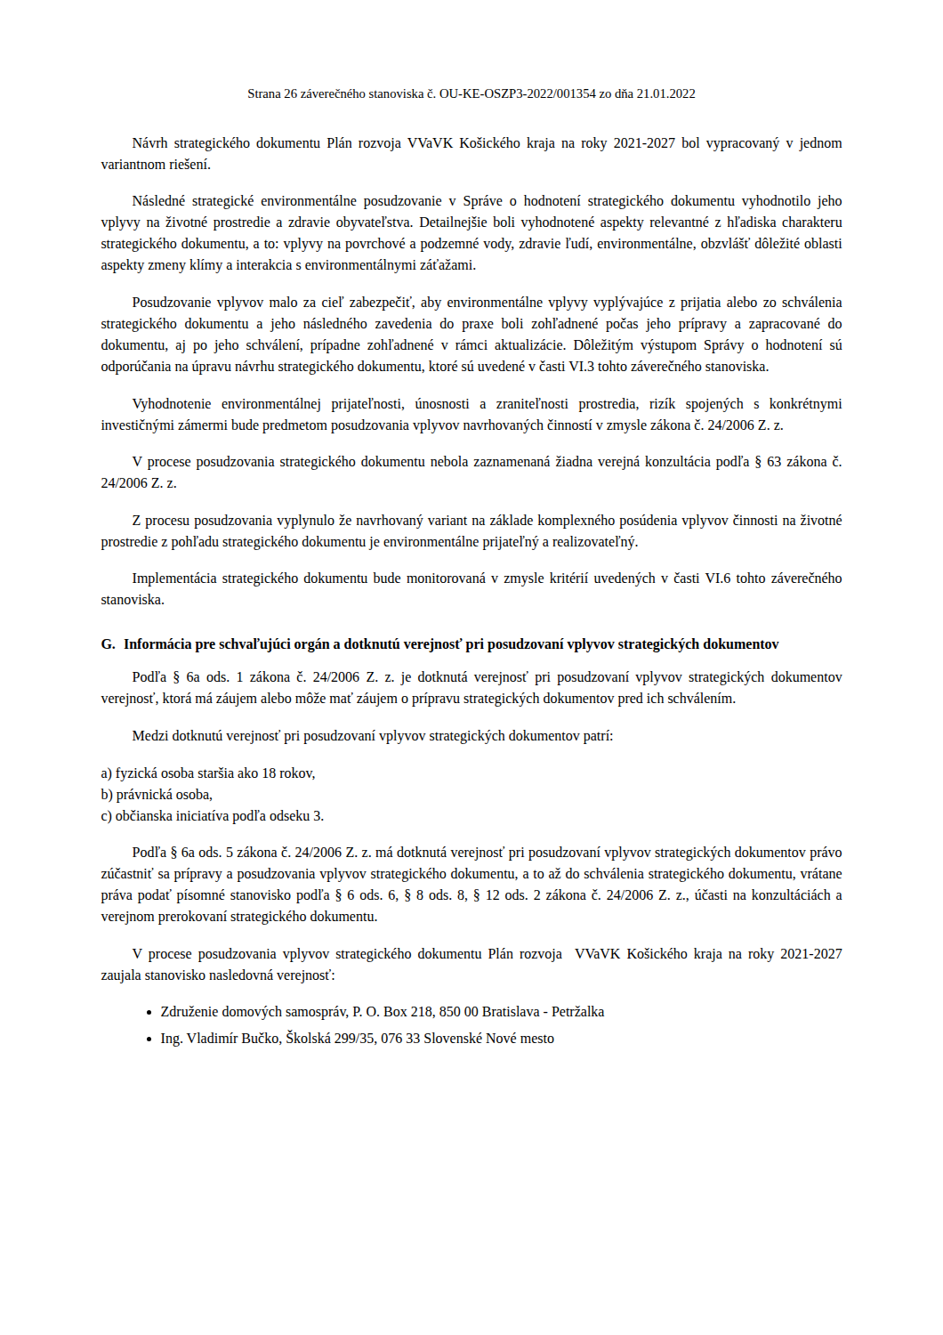Strana 26 záverečného stanoviska č. OU-KE-OSZP3-2022/001354 zo dňa 21.01.2022
Návrh strategického dokumentu Plán rozvoja VVaVK Košického kraja na roky 2021-2027 bol vypracovaný v jednom variantnom riešení.
Následné strategické environmentálne posudzovanie v Správe o hodnotení strategického dokumentu vyhodnotilo jeho vplyvy na životné prostredie a zdravie obyvateľstva. Detailnejšie boli vyhodnotené aspekty relevantné z hľadiska charakteru strategického dokumentu, a to: vplyvy na povrchové a podzemné vody, zdravie ľudí, environmentálne, obzvlášť dôležité oblasti aspekty zmeny klímy a interakcia s environmentálnymi záťažami.
Posudzovanie vplyvov malo za cieľ zabezpečiť, aby environmentálne vplyvy vyplývajúce z prijatia alebo zo schválenia strategického dokumentu a jeho následného zavedenia do praxe boli zohľadnené počas jeho prípravy a zapracované do dokumentu, aj po jeho schválení, prípadne zohľadnené v rámci aktualizácie. Dôležitým výstupom Správy o hodnotení sú odporúčania na úpravu návrhu strategického dokumentu, ktoré sú uvedené v časti VI.3 tohto záverečného stanoviska.
Vyhodnotenie environmentálnej prijateľnosti, únosnosti a zraniteľnosti prostredia, rizík spojených s konkrétnymi investičnými zámermi bude predmetom posudzovania vplyvov navrhovaných činností v zmysle zákona č. 24/2006 Z. z.
V procese posudzovania strategického dokumentu nebola zaznamenaná žiadna verejná konzultácia podľa § 63 zákona č. 24/2006 Z. z.
Z procesu posudzovania vyplynulo že navrhovaný variant na základe komplexného posúdenia vplyvov činnosti na životné prostredie z pohľadu strategického dokumentu je environmentálne prijateľný a realizovateľný.
Implementácia strategického dokumentu bude monitorovaná v zmysle kritérií uvedených v časti VI.6 tohto záverečného stanoviska.
G. Informácia pre schvaľujúci orgán a dotknutú verejnosť pri posudzovaní vplyvov strategických dokumentov
Podľa § 6a ods. 1 zákona č. 24/2006 Z. z. je dotknutá verejnosť pri posudzovaní vplyvov strategických dokumentov verejnosť, ktorá má záujem alebo môže mať záujem o prípravu strategických dokumentov pred ich schválením.
Medzi dotknutú verejnosť pri posudzovaní vplyvov strategických dokumentov patrí:
a) fyzická osoba staršia ako 18 rokov,
b) právnická osoba,
c) občianska iniciatíva podľa odseku 3.
Podľa § 6a ods. 5 zákona č. 24/2006 Z. z. má dotknutá verejnosť pri posudzovaní vplyvov strategických dokumentov právo zúčastniť sa prípravy a posudzovania vplyvov strategického dokumentu, a to až do schválenia strategického dokumentu, vrátane práva podať písomné stanovisko podľa § 6 ods. 6, § 8 ods. 8, § 12 ods. 2 zákona č. 24/2006 Z. z., účasti na konzultáciách a verejnom prerokovaní strategického dokumentu.
V procese posudzovania vplyvov strategického dokumentu Plán rozvoja VVaVK Košického kraja na roky 2021-2027 zaujala stanovisko nasledovná verejnosť:
Združenie domových samospráv, P. O. Box 218, 850 00 Bratislava - Petržalka
Ing. Vladimír Bučko, Školská 299/35, 076 33 Slovenské Nové mesto